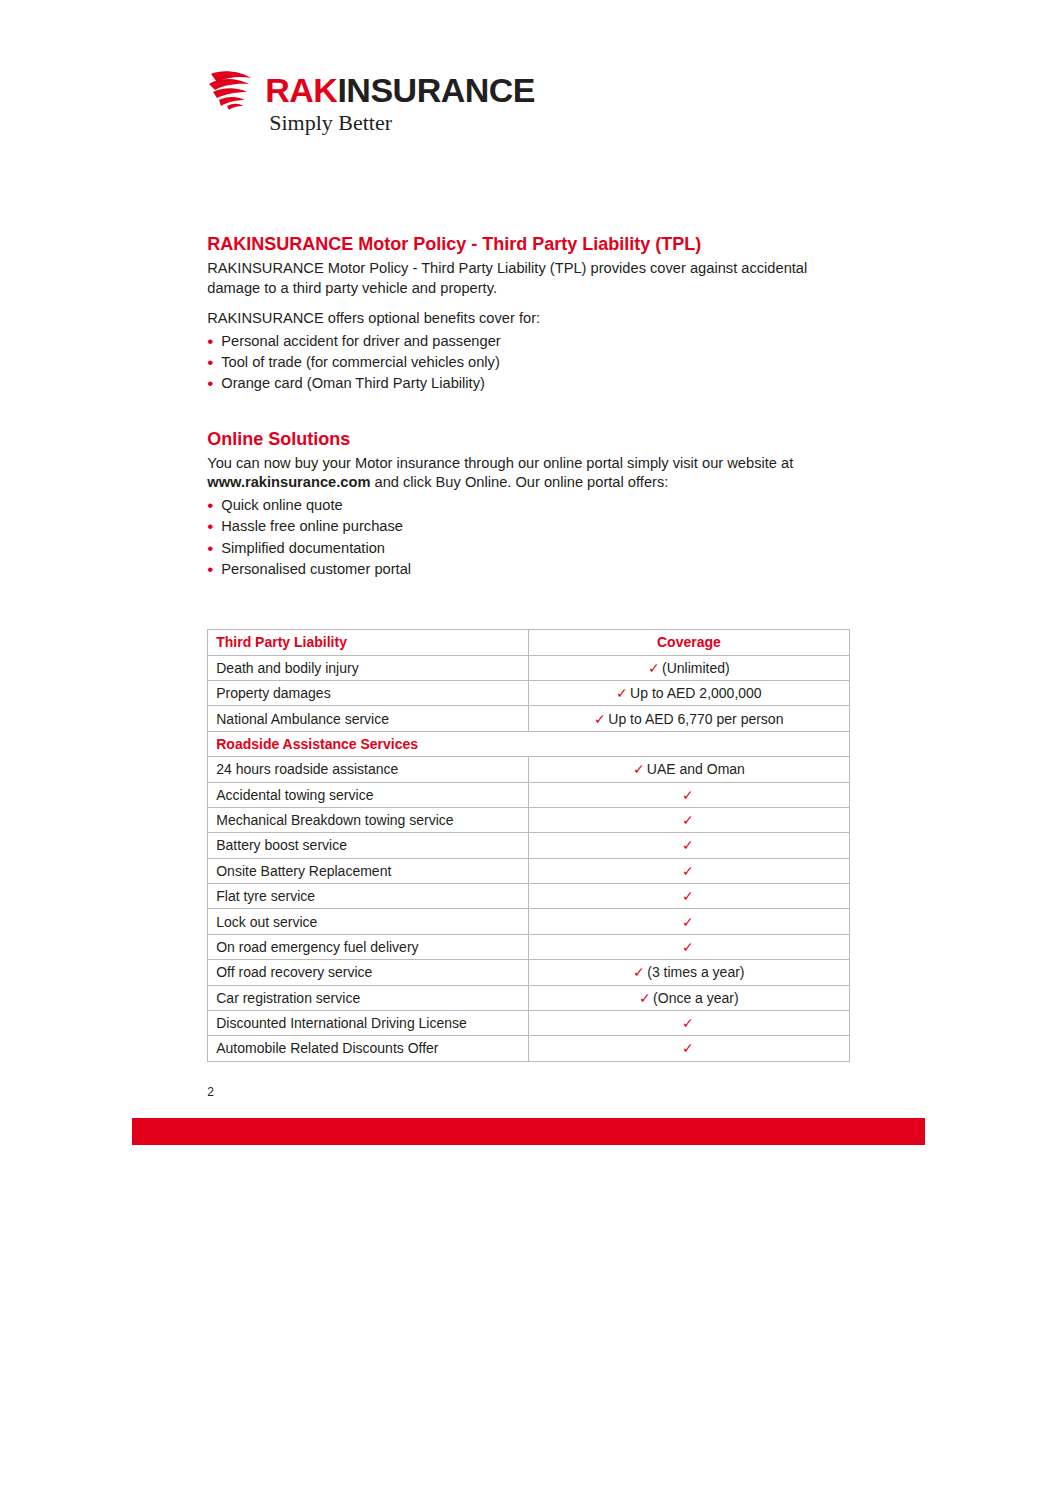RAK INSURANCE
Simply Better
RAKINSURANCE Motor Policy - Third Party Liability (TPL)
RAKINSURANCE Motor Policy - Third Party Liability (TPL) provides cover against accidental damage to a third party vehicle and property.
RAKINSURANCE offers optional benefits cover for:
Personal accident for driver and passenger
Tool of trade (for commercial vehicles only)
Orange card (Oman Third Party Liability)
Online Solutions
You can now buy your Motor insurance through our online portal simply visit our website at www.rakinsurance.com and click Buy Online. Our online portal offers:
Quick online quote
Hassle free online purchase
Simplified documentation
Personalised customer portal
| Third Party Liability | Coverage |
| --- | --- |
| Death and bodily injury | ✓ (Unlimited) |
| Property damages | ✓ Up to AED 2,000,000 |
| National Ambulance service | ✓ Up to AED 6,770 per person |
| Roadside Assistance Services |
| 24 hours roadside assistance | ✓ UAE and Oman |
| Accidental towing service | ✓ |
| Mechanical Breakdown towing service | ✓ |
| Battery boost service | ✓ |
| Onsite Battery Replacement | ✓ |
| Flat tyre service | ✓ |
| Lock out service | ✓ |
| On road emergency fuel delivery | ✓ |
| Off road recovery service | ✓ (3 times a year) |
| Car registration service | ✓ (Once a year) |
| Discounted International Driving License | ✓ |
| Automobile Related Discounts Offer | ✓ |
2